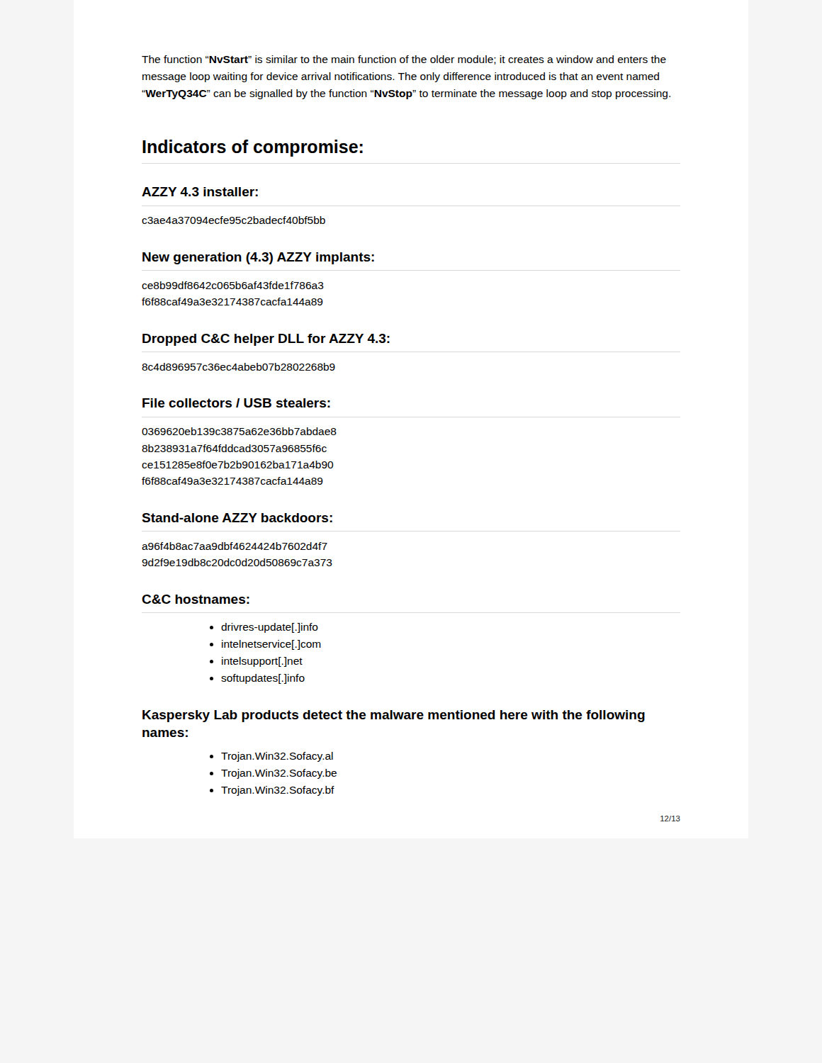The function “NvStart” is similar to the main function of the older module; it creates a window and enters the message loop waiting for device arrival notifications. The only difference introduced is that an event named “WerTyQ34C” can be signalled by the function “NvStop” to terminate the message loop and stop processing.
Indicators of compromise:
AZZY 4.3 installer:
c3ae4a37094ecfe95c2badecf40bf5bb
New generation (4.3) AZZY implants:
ce8b99df8642c065b6af43fde1f786a3
f6f88caf49a3e32174387cacfa144a89
Dropped C&C helper DLL for AZZY 4.3:
8c4d896957c36ec4abeb07b2802268b9
File collectors / USB stealers:
0369620eb139c3875a62e36bb7abdae8
8b238931a7f64fddcad3057a96855f6c
ce151285e8f0e7b2b90162ba171a4b90
f6f88caf49a3e32174387cacfa144a89
Stand-alone AZZY backdoors:
a96f4b8ac7aa9dbf4624424b7602d4f7
9d2f9e19db8c20dc0d20d50869c7a373
C&C hostnames:
drivres-update[.]info
intelnetservice[.]com
intelsupport[.]net
softupdates[.]info
Kaspersky Lab products detect the malware mentioned here with the following names:
Trojan.Win32.Sofacy.al
Trojan.Win32.Sofacy.be
Trojan.Win32.Sofacy.bf
12/13